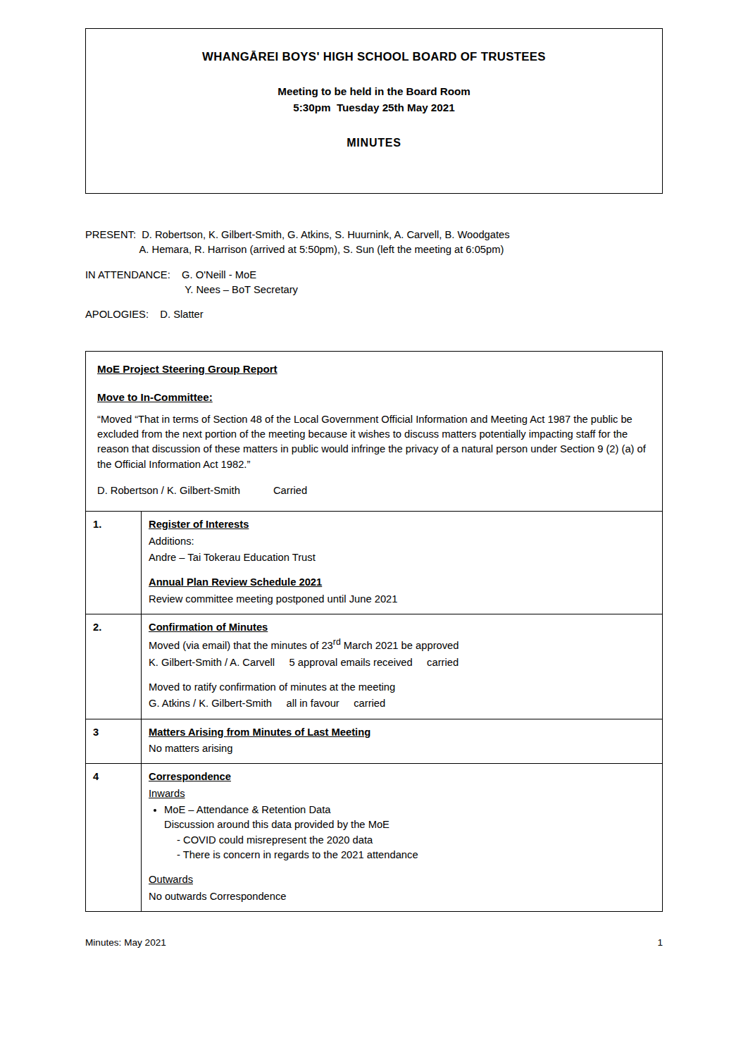WHANGĀREI BOYS' HIGH SCHOOL BOARD OF TRUSTEES
Meeting to be held in the Board Room
5:30pm Tuesday 25th May 2021
MINUTES
PRESENT: D. Robertson, K. Gilbert-Smith, G. Atkins, S. Huurnink, A. Carvell, B. Woodgates
A. Hemara, R. Harrison (arrived at 5:50pm), S. Sun (left the meeting at 6:05pm)
IN ATTENDANCE: G. O'Neill - MoE
Y. Nees – BoT Secretary
APOLOGIES: D. Slatter
| MoE Project Steering Group Report Move to In-Committee: “Moved “That in terms of Section 48 of the Local Government Official Information and Meeting Act 1987 the public be excluded from the next portion of the meeting because it wishes to discuss matters potentially impacting staff for the reason that discussion of these matters in public would infringe the privacy of a natural person under Section 9 (2) (a) of the Official Information Act 1982.” D. Robertson / K. Gilbert-Smith Carried |
| 1. | Register of Interests Additions: Andre – Tai Tokerau Education Trust Annual Plan Review Schedule 2021 Review committee meeting postponed until June 2021 |
| 2. | Confirmation of Minutes Moved (via email) that the minutes of 23 rd March 2021 be approved K. Gilbert-Smith / A. Carvell 5 approval emails received carried Moved to ratify confirmation of minutes at the meeting G. Atkins / K. Gilbert-Smith all in favour carried |
| 3 | Matters Arising from Minutes of Last Meeting No matters arising |
| 4 | Correspondence Inwards MoE – Attendance & Retention Data Discussion around this data provided by the MoE COVID could misrepresent the 2020 data There is concern in regards to the 2021 attendance Outwards No outwards Correspondence |
Minutes: May 2021 1